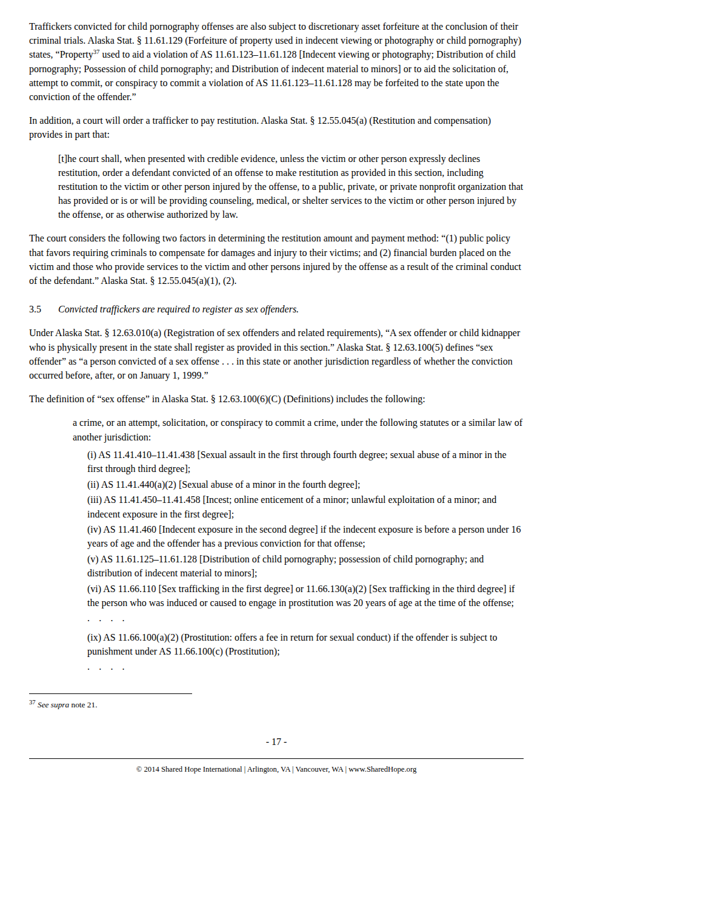Traffickers convicted for child pornography offenses are also subject to discretionary asset forfeiture at the conclusion of their criminal trials. Alaska Stat. § 11.61.129 (Forfeiture of property used in indecent viewing or photography or child pornography) states, “Property37 used to aid a violation of AS 11.61.123–11.61.128 [Indecent viewing or photography; Distribution of child pornography; Possession of child pornography; and Distribution of indecent material to minors] or to aid the solicitation of, attempt to commit, or conspiracy to commit a violation of AS 11.61.123–11.61.128 may be forfeited to the state upon the conviction of the offender.”
In addition, a court will order a trafficker to pay restitution. Alaska Stat. § 12.55.045(a) (Restitution and compensation) provides in part that:
[t]he court shall, when presented with credible evidence, unless the victim or other person expressly declines restitution, order a defendant convicted of an offense to make restitution as provided in this section, including restitution to the victim or other person injured by the offense, to a public, private, or private nonprofit organization that has provided or is or will be providing counseling, medical, or shelter services to the victim or other person injured by the offense, or as otherwise authorized by law.
The court considers the following two factors in determining the restitution amount and payment method: “(1) public policy that favors requiring criminals to compensate for damages and injury to their victims; and (2) financial burden placed on the victim and those who provide services to the victim and other persons injured by the offense as a result of the criminal conduct of the defendant.” Alaska Stat. § 12.55.045(a)(1), (2).
3.5 Convicted traffickers are required to register as sex offenders.
Under Alaska Stat. § 12.63.010(a) (Registration of sex offenders and related requirements), “A sex offender or child kidnapper who is physically present in the state shall register as provided in this section.” Alaska Stat. § 12.63.100(5) defines “sex offender” as “a person convicted of a sex offense . . . in this state or another jurisdiction regardless of whether the conviction occurred before, after, or on January 1, 1999.”
The definition of “sex offense” in Alaska Stat. § 12.63.100(6)(C) (Definitions) includes the following:
a crime, or an attempt, solicitation, or conspiracy to commit a crime, under the following statutes or a similar law of another jurisdiction:
(i) AS 11.41.410–11.41.438 [Sexual assault in the first through fourth degree; sexual abuse of a minor in the first through third degree];
(ii) AS 11.41.440(a)(2) [Sexual abuse of a minor in the fourth degree];
(iii) AS 11.41.450–11.41.458 [Incest; online enticement of a minor; unlawful exploitation of a minor; and indecent exposure in the first degree];
(iv) AS 11.41.460 [Indecent exposure in the second degree] if the indecent exposure is before a person under 16 years of age and the offender has a previous conviction for that offense;
(v) AS 11.61.125–11.61.128 [Distribution of child pornography; possession of child pornography; and distribution of indecent material to minors];
(vi) AS 11.66.110 [Sex trafficking in the first degree] or 11.66.130(a)(2) [Sex trafficking in the third degree] if the person who was induced or caused to engage in prostitution was 20 years of age at the time of the offense;
. . . .
(ix) AS 11.66.100(a)(2) (Prostitution: offers a fee in return for sexual conduct) if the offender is subject to punishment under AS 11.66.100(c) (Prostitution);
. . . .
37 See supra note 21.
- 17 -
© 2014 Shared Hope International | Arlington, VA | Vancouver, WA | www.SharedHope.org